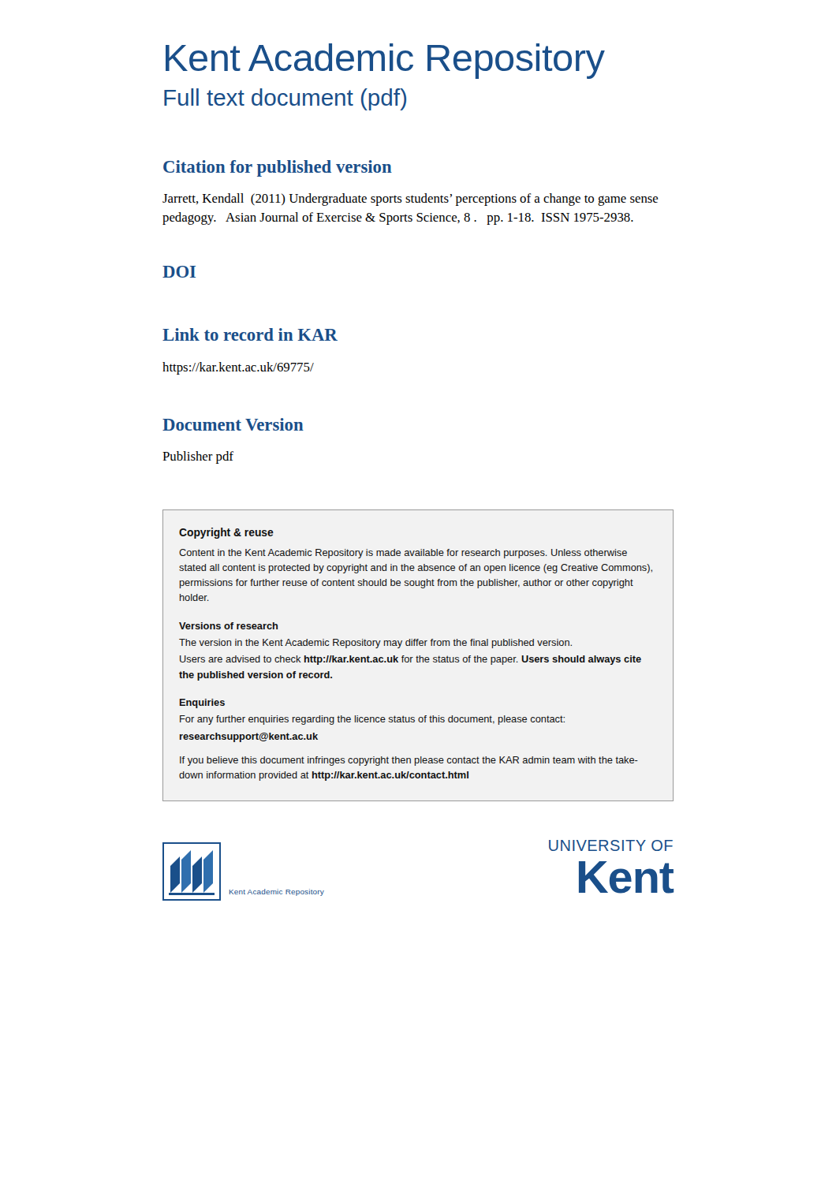Kent Academic Repository
Full text document (pdf)
Citation for published version
Jarrett, Kendall (2011) Undergraduate sports students’ perceptions of a change to game sense pedagogy. Asian Journal of Exercise & Sports Science, 8 . pp. 1-18. ISSN 1975-2938.
DOI
Link to record in KAR
https://kar.kent.ac.uk/69775/
Document Version
Publisher pdf
Copyright & reuse
Content in the Kent Academic Repository is made available for research purposes. Unless otherwise stated all content is protected by copyright and in the absence of an open licence (eg Creative Commons), permissions for further reuse of content should be sought from the publisher, author or other copyright holder.
Versions of research
The version in the Kent Academic Repository may differ from the final published version.
Users are advised to check http://kar.kent.ac.uk for the status of the paper. Users should always cite the published version of record.
Enquiries
For any further enquiries regarding the licence status of this document, please contact:
researchsupport@kent.ac.uk
If you believe this document infringes copyright then please contact the KAR admin team with the take-down information provided at http://kar.kent.ac.uk/contact.html
Kent Academic Repository
UNIVERSITY OF Kent